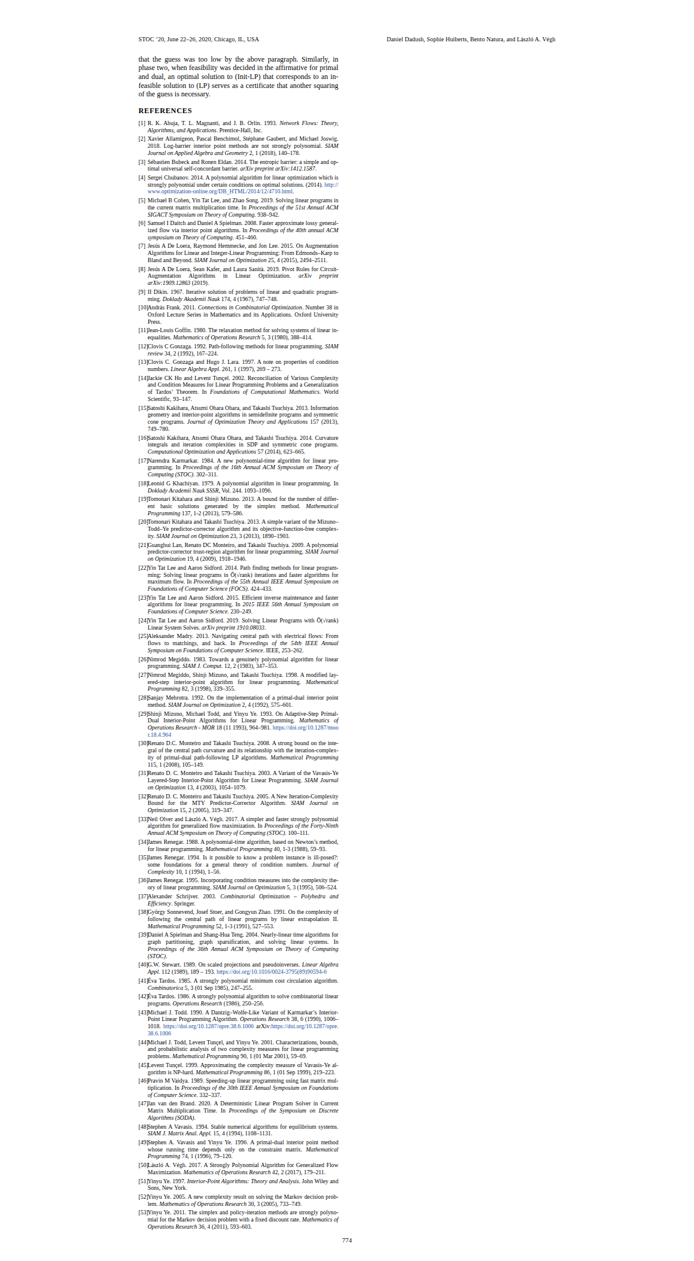STOC ’20, June 22–26, 2020, Chicago, IL, USA
Daniel Dadush, Sophie Huiberts, Bento Natura, and László A. Végh
that the guess was too low by the above paragraph. Similarly, in phase two, when feasibility was decided in the affirmative for primal and dual, an optimal solution to (Init-LP) that corresponds to an infeasible solution to (LP) serves as a certificate that another squaring of the guess is necessary.
References
[1] R. K. Ahuja, T. L. Magnanti, and J. B. Orlin. 1993. Network Flows: Theory, Algorithms, and Applications. Prentice-Hall, Inc.
[2] Xavier Allamigeon, Pascal Benchimol, Stéphane Gaubert, and Michael Joswig. 2018. Log-barrier interior point methods are not strongly polynomial. SIAM Journal on Applied Algebra and Geometry 2, 1 (2018), 140–178.
[3] Sébastien Bubeck and Ronen Eldan. 2014. The entropic barrier: a simple and optimal universal self-concordant barrier. arXiv preprint arXiv:1412.1587.
[4] Sergei Chubanov. 2014. A polynomial algorithm for linear optimization which is strongly polynomial under certain conditions on optimal solutions. (2014). http://www.optimization-online.org/DB_HTML/2014/12/4710.html.
[5] Michael B Cohen, Yin Tat Lee, and Zhao Song. 2019. Solving linear programs in the current matrix multiplication time. In Proceedings of the 51st Annual ACM SIGACT Symposium on Theory of Computing. 938–942.
[6] Samuel I Daitch and Daniel A Spielman. 2008. Faster approximate lossy generalized flow via interior point algorithms. In Proceedings of the 40th annual ACM symposium on Theory of Computing. 451–460.
[7] Jesús A De Loera, Raymond Hemmecke, and Jon Lee. 2015. On Augmentation Algorithms for Linear and Integer-Linear Programming: From Edmonds–Karp to Bland and Beyond. SIAM Journal on Optimization 25, 4 (2015), 2494–2511.
[8] Jesús A De Loera, Sean Kafer, and Laura Sanità. 2019. Pivot Rules for Circuit-Augmentation Algorithms in Linear Optimization. arXiv preprint arXiv:1909.12863 (2019).
[9] II Dikin. 1967. Iterative solution of problems of linear and quadratic programming. Doklady Akademii Nauk 174, 4 (1967), 747–748.
[10] András Frank. 2011. Connections in Combinatorial Optimization. Number 38 in Oxford Lecture Series in Mathematics and its Applications. Oxford University Press.
[11] Jean-Louis Goffin. 1980. The relaxation method for solving systems of linear inequalities. Mathematics of Operations Research 5, 3 (1980), 388–414.
[12] Clovis C Gonzaga. 1992. Path-following methods for linear programming. SIAM review 34, 2 (1992), 167–224.
[13] Clovis C. Gonzaga and Hugo J. Lara. 1997. A note on properties of condition numbers. Linear Algebra Appl. 261, 1 (1997), 269 – 273.
[14] Jackie CK Ho and Levent Tunçel. 2002. Reconciliation of Various Complexity and Condition Measures for Linear Programming Problems and a Generalization of Tardos’ Theorem. In Foundations of Computational Mathematics. World Scientific, 93–147.
[15] Satoshi Kakihara, Atsumi Ohara Ohara, and Takashi Tsuchiya. 2013. Information geometry and interior-point algorithms in semidefinite programs and symmetric cone programs. Journal of Optimization Theory and Applications 157 (2013), 749–780.
[16] Satoshi Kakihara, Atsumi Ohara Ohara, and Takashi Tsuchiya. 2014. Curvature integrals and iteration complexities in SDP and symmetric cone programs. Computational Optimization and Applications 57 (2014), 623–665.
[17] Narendra Karmarkar. 1984. A new polynomial-time algorithm for linear programming. In Proceedings of the 16th Annual ACM Symposium on Theory of Computing (STOC). 302–311.
[18] Leonid G Khachiyan. 1979. A polynomial algorithm in linear programming. In Doklady Academii Nauk SSSR, Vol. 244. 1093–1096.
[19] Tomonari Kitahara and Shinji Mizuno. 2013. A bound for the number of different basic solutions generated by the simplex method. Mathematical Programming 137, 1-2 (2013), 579–586.
[20] Tomonari Kitahara and Takashi Tsuchiya. 2013. A simple variant of the Mizuno–Todd–Ye predictor-corrector algorithm and its objective-function-free complexity. SIAM Journal on Optimization 23, 3 (2013), 1890–1903.
[21] Guanghui Lan, Renato DC Monteiro, and Takashi Tsuchiya. 2009. A polynomial predictor-corrector trust-region algorithm for linear programming. SIAM Journal on Optimization 19, 4 (2009), 1918–1946.
[22] Yin Tat Lee and Aaron Sidford. 2014. Path finding methods for linear programming: Solving linear programs in Õ(√rank) iterations and faster algorithms for maximum flow. In Proceedings of the 55th Annual IEEE Annual Symposium on Foundations of Computer Science (FOCS). 424–433.
[23] Yin Tat Lee and Aaron Sidford. 2015. Efficient inverse maintenance and faster algorithms for linear programming. In 2015 IEEE 56th Annual Symposium on Foundations of Computer Science. 230–249.
[24] Yin Tat Lee and Aaron Sidford. 2019. Solving Linear Programs with Õ(√rank) Linear System Solves. arXiv preprint 1910.08033.
[25] Aleksander Madry. 2013. Navigating central path with electrical flows: From flows to matchings, and back. In Proceedings of the 54th IEEE Annual Symposium on Foundations of Computer Science. IEEE, 253–262.
[26] Nimrod Megiddo. 1983. Towards a genuinely polynomial algorithm for linear programming. SIAM J. Comput. 12, 2 (1983), 347–353.
[27] Nimrod Megiddo, Shinji Mizuno, and Takashi Tsuchiya. 1998. A modified layered-step interior-point algorithm for linear programming. Mathematical Programming 82, 3 (1998), 339–355.
[28] Sanjay Mehrotra. 1992. On the implementation of a primal-dual interior point method. SIAM Journal on Optimization 2, 4 (1992), 575–601.
[29] Shinji Mizuno, Michael Todd, and Yinyu Ye. 1993. On Adaptive-Step Primal-Dual Interior-Point Algorithms for Linear Programming. Mathematics of Operations Research - MOR 18 (11 1993), 964–981. https://doi.org/10.1287/moor.18.4.964
[30] Renato D.C. Monteiro and Takashi Tsuchiya. 2008. A strong bound on the integral of the central path curvature and its relationship with the iteration-complexity of primal-dual path-following LP algorithms. Mathematical Programming 115, 1 (2008), 105–149.
[31] Renato D. C. Monteiro and Takashi Tsuchiya. 2003. A Variant of the Vavasis-Ye Layered-Step Interior-Point Algorithm for Linear Programming. SIAM Journal on Optimization 13, 4 (2003), 1054–1079.
[32] Renato D. C. Monteiro and Takashi Tsuchiya. 2005. A New Iteration-Complexity Bound for the MTY Predictor-Corrector Algorithm. SIAM Journal on Optimization 15, 2 (2005), 319–347.
[33] Neil Olver and László A. Végh. 2017. A simpler and faster strongly polynomial algorithm for generalized flow maximization. In Proceedings of the Forty-Ninth Annual ACM Symposium on Theory of Computing (STOC). 100–111.
[34] James Renegar. 1988. A polynomial-time algorithm, based on Newton’s method, for linear programming. Mathematical Programming 40, 1-3 (1988), 59–93.
[35] James Renegar. 1994. Is it possible to know a problem instance is ill-posed?: some foundations for a general theory of condition numbers. Journal of Complexity 10, 1 (1994), 1–56.
[36] James Renegar. 1995. Incorporating condition measures into the complexity theory of linear programming. SIAM Journal on Optimization 5, 3 (1995), 506–524.
[37] Alexander Schrijver. 2003. Combinatorial Optimization – Polyhedra and Efficiency. Springer.
[38] György Sonnevend, Josef Stoer, and Gongyun Zhao. 1991. On the complexity of following the central path of linear programs by linear extrapolation II. Mathematical Programming 52, 1-3 (1991), 527–553.
[39] Daniel A Spielman and Shang-Hua Teng. 2004. Nearly-linear time algorithms for graph partitioning, graph sparsification, and solving linear systems. In Proceedings of the 36th Annual ACM Symposium on Theory of Computing (STOC).
[40] G.W. Stewart. 1989. On scaled projections and pseudoinverses. Linear Algebra Appl. 112 (1989), 189 – 193. https://doi.org/10.1016/0024-3795(89)90594-6
[41] Éva Tardos. 1985. A strongly polynomial minimum cost circulation algorithm. Combinatorica 5, 3 (01 Sep 1985), 247–255.
[42] Éva Tardos. 1986. A strongly polynomial algorithm to solve combinatorial linear programs. Operations Research (1986), 250–256.
[43] Michael J. Todd. 1990. A Dantzig–Wolfe-Like Variant of Karmarkar’s Interior-Point Linear Programming Algorithm. Operations Research 38, 6 (1990), 1006–1018. https://doi.org/10.1287/opre.38.6.1006 arXiv:https://doi.org/10.1287/opre.38.6.1006
[44] Michael J. Todd, Levent Tunçel, and Yinyu Ye. 2001. Characterizations, bounds, and probabilistic analysis of two complexity measures for linear programming problems. Mathematical Programming 90, 1 (01 Mar 2001), 59–69.
[45] Levent Tunçel. 1999. Approximating the complexity measure of Vavasis-Ye algorithm is NP-hard. Mathematical Programming 86, 1 (01 Sep 1999), 219–223.
[46] Pravin M Vaidya. 1989. Speeding-up linear programming using fast matrix multiplication. In Proceedings of the 30th IEEE Annual Symposium on Foundations of Computer Science. 332–337.
[47] Jan van den Brand. 2020. A Deterministic Linear Program Solver in Current Matrix Multiplication Time. In Proceedings of the Symposium on Discrete Algorithms (SODA).
[48] Stephen A Vavasis. 1994. Stable numerical algorithms for equilibrium systems. SIAM J. Matrix Anal. Appl. 15, 4 (1994), 1108–1131.
[49] Stephen A. Vavasis and Yinyu Ye. 1996. A primal-dual interior point method whose running time depends only on the constraint matrix. Mathematical Programming 74, 1 (1996), 79–120.
[50] László A. Végh. 2017. A Strongly Polynomial Algorithm for Generalized Flow Maximization. Mathematics of Operations Research 42, 2 (2017), 179–211.
[51] Yinyu Ye. 1997. Interior-Point Algorithms: Theory and Analysis. John Wiley and Sons, New York.
[52] Yinyu Ye. 2005. A new complexity result on solving the Markov decision problem. Mathematics of Operations Research 30, 3 (2005), 733–749.
[53] Yinyu Ye. 2011. The simplex and policy-iteration methods are strongly polynomial for the Markov decision problem with a fixed discount rate. Mathematics of Operations Research 36, 4 (2011), 593–603.
774